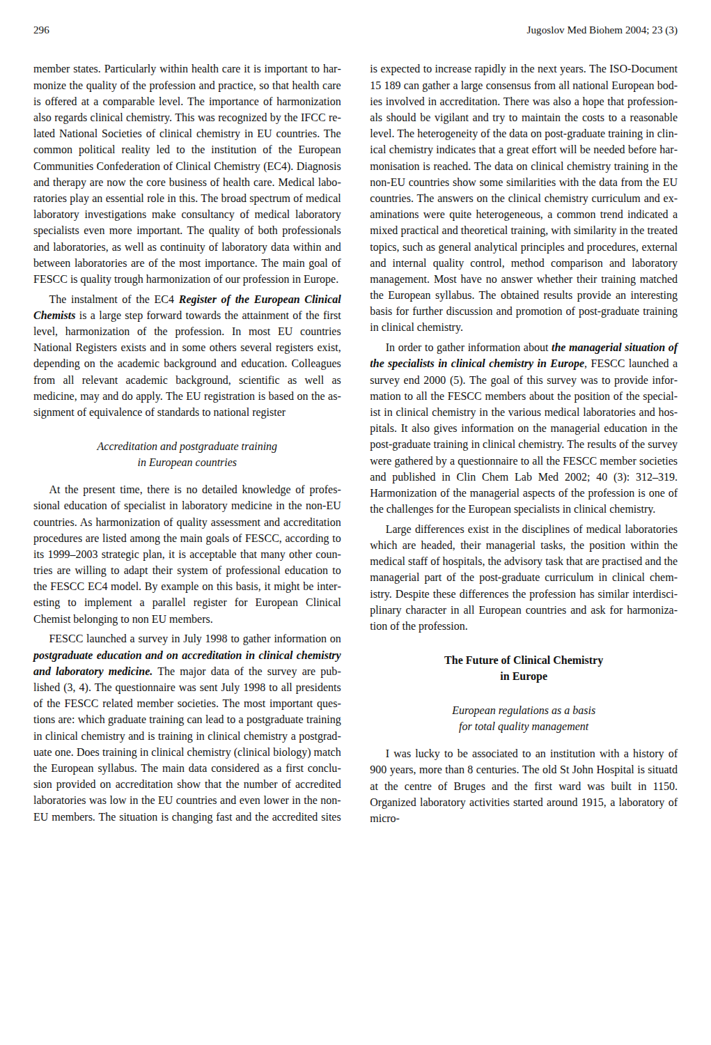296 Jugoslov Med Biohem 2004; 23 (3)
member states. Particularly within health care it is important to harmonize the quality of the profession and practice, so that health care is offered at a comparable level. The importance of harmonization also regards clinical chemistry. This was recognized by the IFCC related National Societies of clinical chemistry in EU countries. The common political reality led to the institution of the European Communities Confederation of Clinical Chemistry (EC4). Diagnosis and therapy are now the core business of health care. Medical laboratories play an essential role in this. The broad spectrum of medical laboratory investigations make consultancy of medical laboratory specialists even more important. The quality of both professionals and laboratories, as well as continuity of laboratory data within and between laboratories are of the most importance. The main goal of FESCC is quality trough harmonization of our profession in Europe.
The instalment of the EC4 Register of the European Clinical Chemists is a large step forward towards the attainment of the first level, harmonization of the profession. In most EU countries National Registers exists and in some others several registers exist, depending on the academic background and education. Colleagues from all relevant academic background, scientific as well as medicine, may and do apply. The EU registration is based on the assignment of equivalence of standards to national register
Accreditation and postgraduate training
in European countries
At the present time, there is no detailed knowledge of professional education of specialist in laboratory medicine in the non-EU countries. As harmonization of quality assessment and accreditation procedures are listed among the main goals of FESCC, according to its 1999–2003 strategic plan, it is acceptable that many other countries are willing to adapt their system of professional education to the FESCC EC4 model. By example on this basis, it might be interesting to implement a parallel register for European Clinical Chemist belonging to non EU members.
FESCC launched a survey in July 1998 to gather information on postgraduate education and on accreditation in clinical chemistry and laboratory medicine. The major data of the survey are published (3, 4). The questionnaire was sent July 1998 to all presidents of the FESCC related member societies. The most important questions are: which graduate training can lead to a postgraduate training in clinical chemistry and is training in clinical chemistry a postgraduate one. Does training in clinical chemistry (clinical biology) match the European syllabus. The main data considered as a first conclusion provided on accreditation show that the number of accredited laboratories was low in the EU countries and even lower in the non-EU members. The situation is changing fast and the accredited sites is expected to increase rapidly in the next years. The ISO-Document 15 189 can gather a large consensus from all national European bodies involved in accreditation. There was also a hope that professionals should be vigilant and try to maintain the costs to a reasonable level. The heterogeneity of the data on post-graduate training in clinical chemistry indicates that a great effort will be needed before harmonisation is reached. The data on clinical chemistry training in the non-EU countries show some similarities with the data from the EU countries. The answers on the clinical chemistry curriculum and examinations were quite heterogeneous, a common trend indicated a mixed practical and theoretical training, with similarity in the treated topics, such as general analytical principles and procedures, external and internal quality control, method comparison and laboratory management. Most have no answer whether their training matched the European syllabus. The obtained results provide an interesting basis for further discussion and promotion of post-graduate training in clinical chemistry.
In order to gather information about the managerial situation of the specialists in clinical chemistry in Europe, FESCC launched a survey end 2000 (5). The goal of this survey was to provide information to all the FESCC members about the position of the specialist in clinical chemistry in the various medical laboratories and hospitals. It also gives information on the managerial education in the post-graduate training in clinical chemistry. The results of the survey were gathered by a questionnaire to all the FESCC member societies and published in Clin Chem Lab Med 2002; 40 (3): 312–319. Harmonization of the managerial aspects of the profession is one of the challenges for the European specialists in clinical chemistry.
Large differences exist in the disciplines of medical laboratories which are headed, their managerial tasks, the position within the medical staff of hospitals, the advisory task that are practised and the managerial part of the post-graduate curriculum in clinical chemistry. Despite these differences the profession has similar interdisciplinary character in all European countries and ask for harmonization of the profession.
The Future of Clinical Chemistry
in Europe
European regulations as a basis
for total quality management
I was lucky to be associated to an institution with a history of 900 years, more than 8 centuries. The old St John Hospital is situatd at the centre of Bruges and the first ward was built in 1150. Organized laboratory activities started around 1915, a laboratory of micro-